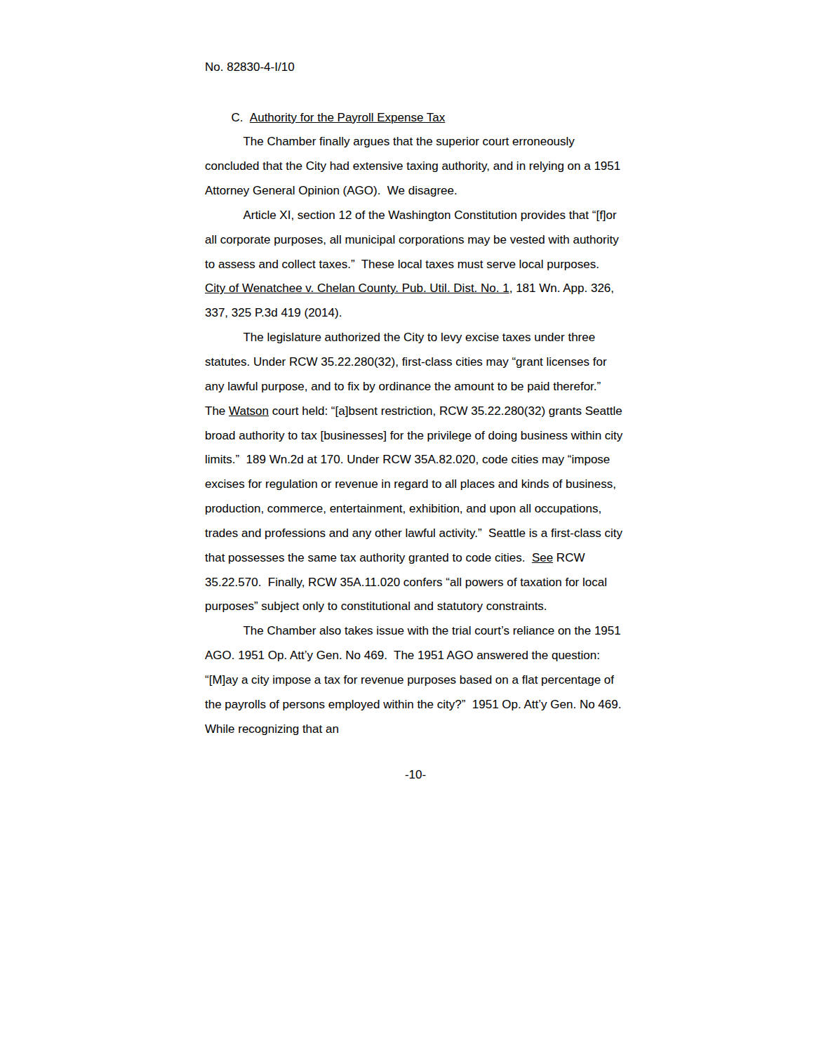No. 82830-4-I/10
C. Authority for the Payroll Expense Tax
The Chamber finally argues that the superior court erroneously concluded that the City had extensive taxing authority, and in relying on a 1951 Attorney General Opinion (AGO). We disagree.
Article XI, section 12 of the Washington Constitution provides that “[f]or all corporate purposes, all municipal corporations may be vested with authority to assess and collect taxes.” These local taxes must serve local purposes. City of Wenatchee v. Chelan County. Pub. Util. Dist. No. 1, 181 Wn. App. 326, 337, 325 P.3d 419 (2014).
The legislature authorized the City to levy excise taxes under three statutes. Under RCW 35.22.280(32), first-class cities may “grant licenses for any lawful purpose, and to fix by ordinance the amount to be paid therefor.” The Watson court held: “[a]bsent restriction, RCW 35.22.280(32) grants Seattle broad authority to tax [businesses] for the privilege of doing business within city limits.” 189 Wn.2d at 170. Under RCW 35A.82.020, code cities may “impose excises for regulation or revenue in regard to all places and kinds of business, production, commerce, entertainment, exhibition, and upon all occupations, trades and professions and any other lawful activity.” Seattle is a first-class city that possesses the same tax authority granted to code cities. See RCW 35.22.570. Finally, RCW 35A.11.020 confers “all powers of taxation for local purposes” subject only to constitutional and statutory constraints.
The Chamber also takes issue with the trial court’s reliance on the 1951 AGO. 1951 Op. Att’y Gen. No 469. The 1951 AGO answered the question: “[M]ay a city impose a tax for revenue purposes based on a flat percentage of the payrolls of persons employed within the city?” 1951 Op. Att’y Gen. No 469. While recognizing that an
-10-